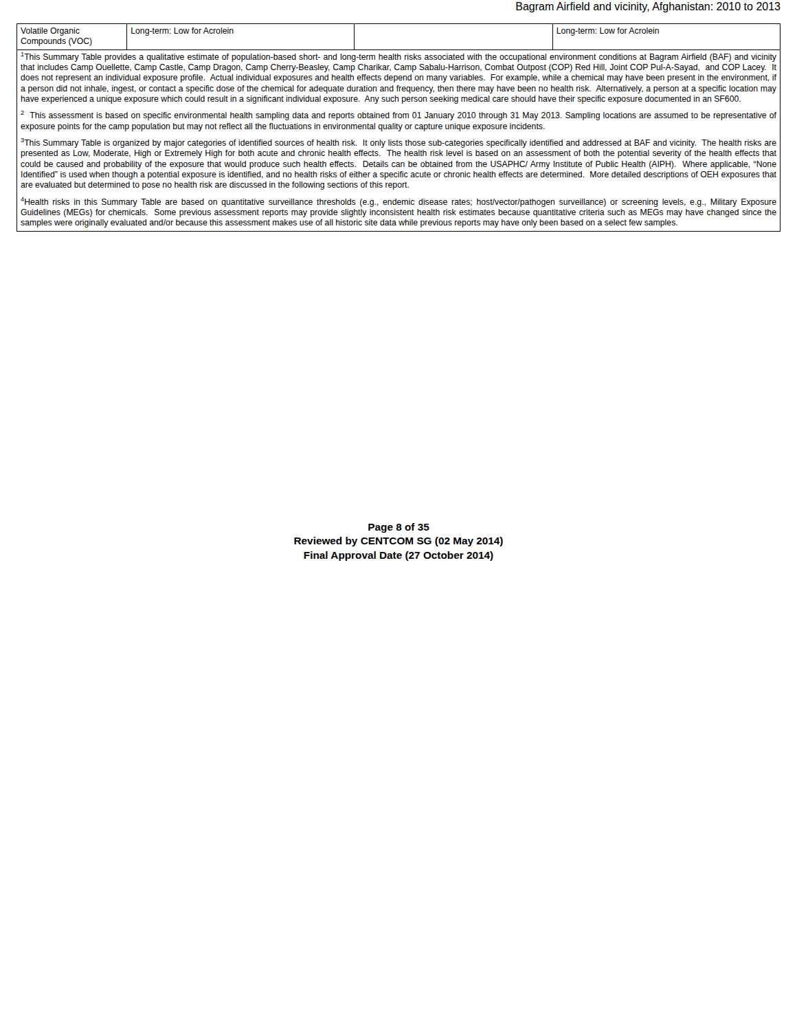Bagram Airfield and vicinity, Afghanistan: 2010 to 2013
| Volatile Organic Compounds (VOC) | Long-term: Low for Acrolein | | Long-term: Low for Acrolein |
| 1 This Summary Table provides a qualitative estimate of population-based short- and long-term health risks associated with the occupational environment conditions at Bagram Airfield (BAF) and vicinity that includes Camp Ouellette, Camp Castle, Camp Dragon, Camp Cherry-Beasley, Camp Charikar, Camp Sabalu-Harrison, Combat Outpost (COP) Red Hill, Joint COP Pul-A-Sayad, and COP Lacey. It does not represent an individual exposure profile. Actual individual exposures and health effects depend on many variables. For example, while a chemical may have been present in the environment, if a person did not inhale, ingest, or contact a specific dose of the chemical for adequate duration and frequency, then there may have been no health risk. Alternatively, a person at a specific location may have experienced a unique exposure which could result in a significant individual exposure. Any such person seeking medical care should have their specific exposure documented in an SF600. 2 This assessment is based on specific environmental health sampling data and reports obtained from 01 January 2010 through 31 May 2013. Sampling locations are assumed to be representative of exposure points for the camp population but may not reflect all the fluctuations in environmental quality or capture unique exposure incidents. 3 This Summary Table is organized by major categories of identified sources of health risk. It only lists those sub-categories specifically identified and addressed at BAF and vicinity. The health risks are presented as Low, Moderate, High or Extremely High for both acute and chronic health effects. The health risk level is based on an assessment of both the potential severity of the health effects that could be caused and probability of the exposure that would produce such health effects. Details can be obtained from the USAPHC/ Army Institute of Public Health (AIPH). Where applicable, “None Identified” is used when though a potential exposure is identified, and no health risks of either a specific acute or chronic health effects are determined. More detailed descriptions of OEH exposures that are evaluated but determined to pose no health risk are discussed in the following sections of this report. 4 Health risks in this Summary Table are based on quantitative surveillance thresholds (e.g., endemic disease rates; host/vector/pathogen surveillance) or screening levels, e.g., Military Exposure Guidelines (MEGs) for chemicals. Some previous assessment reports may provide slightly inconsistent health risk estimates because quantitative criteria such as MEGs may have changed since the samples were originally evaluated and/or because this assessment makes use of all historic site data while previous reports may have only been based on a select few samples. |
Page 8 of 35
Reviewed by CENTCOM SG (02 May 2014)
Final Approval Date (27 October 2014)